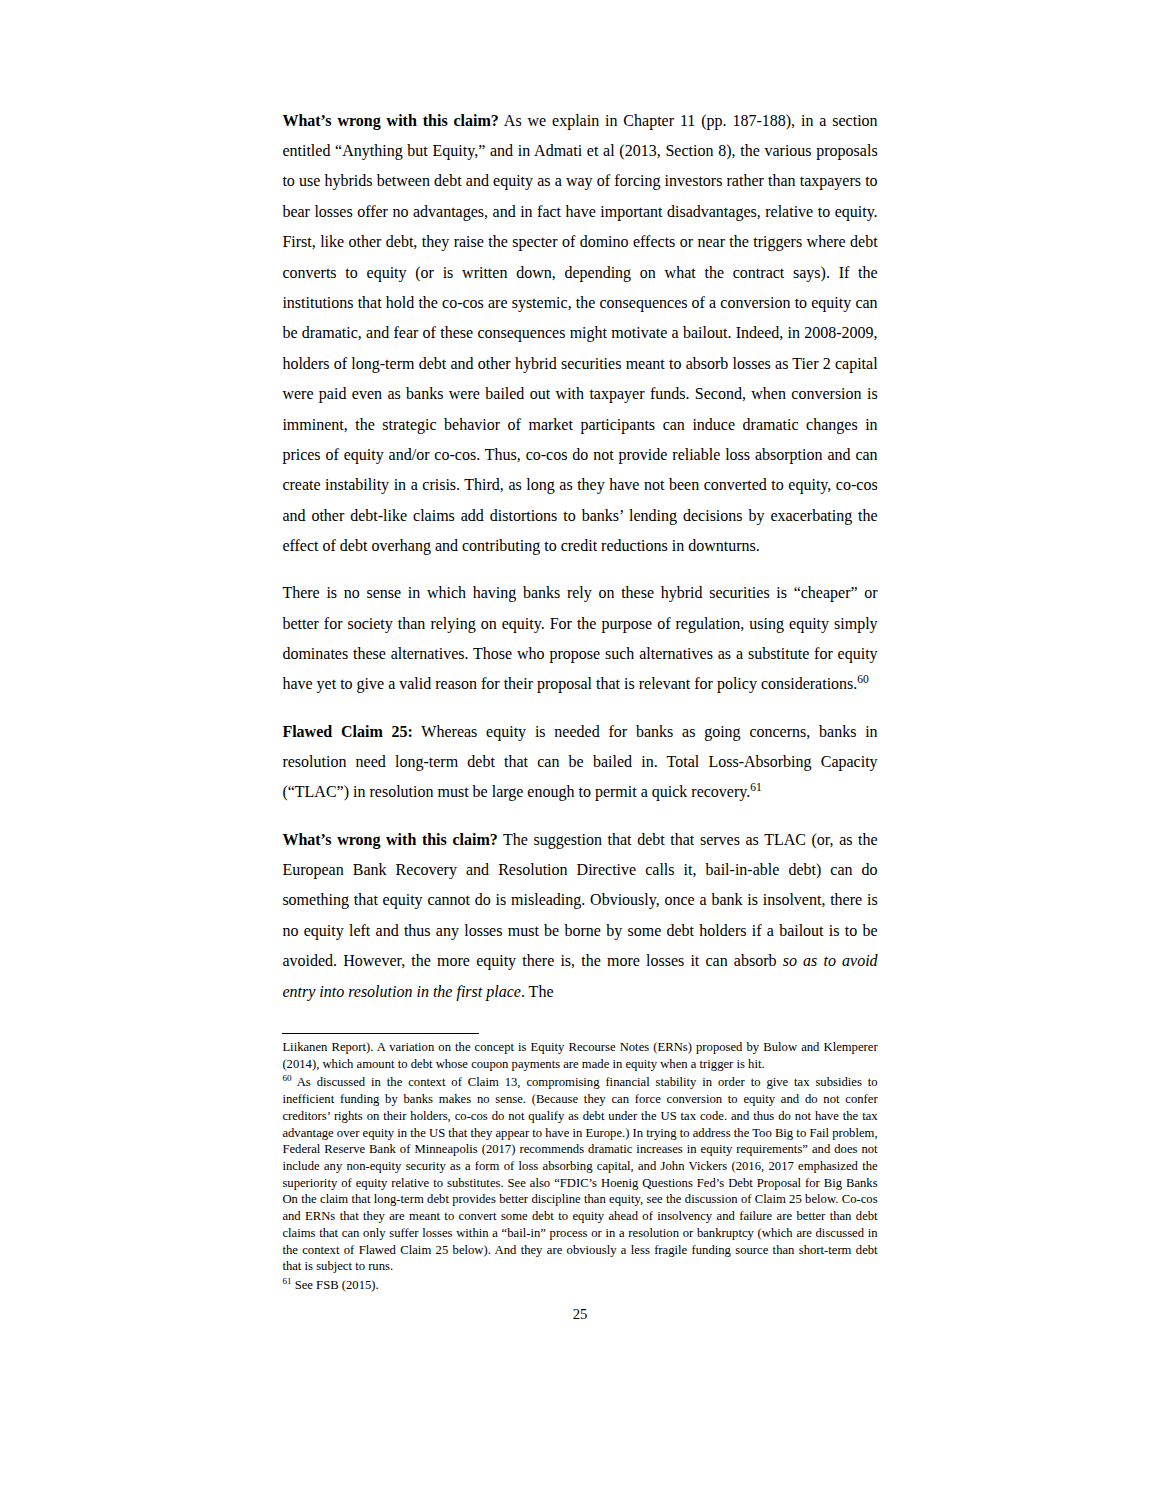What’s wrong with this claim? As we explain in Chapter 11 (pp. 187-188), in a section entitled “Anything but Equity,” and in Admati et al (2013, Section 8), the various proposals to use hybrids between debt and equity as a way of forcing investors rather than taxpayers to bear losses offer no advantages, and in fact have important disadvantages, relative to equity. First, like other debt, they raise the specter of domino effects or near the triggers where debt converts to equity (or is written down, depending on what the contract says). If the institutions that hold the co-cos are systemic, the consequences of a conversion to equity can be dramatic, and fear of these consequences might motivate a bailout. Indeed, in 2008-2009, holders of long-term debt and other hybrid securities meant to absorb losses as Tier 2 capital were paid even as banks were bailed out with taxpayer funds. Second, when conversion is imminent, the strategic behavior of market participants can induce dramatic changes in prices of equity and/or co-cos. Thus, co-cos do not provide reliable loss absorption and can create instability in a crisis. Third, as long as they have not been converted to equity, co-cos and other debt-like claims add distortions to banks’ lending decisions by exacerbating the effect of debt overhang and contributing to credit reductions in downturns.
There is no sense in which having banks rely on these hybrid securities is “cheaper” or better for society than relying on equity. For the purpose of regulation, using equity simply dominates these alternatives. Those who propose such alternatives as a substitute for equity have yet to give a valid reason for their proposal that is relevant for policy considerations.60
Flawed Claim 25: Whereas equity is needed for banks as going concerns, banks in resolution need long-term debt that can be bailed in. Total Loss-Absorbing Capacity (“TLAC”) in resolution must be large enough to permit a quick recovery.61
What’s wrong with this claim? The suggestion that debt that serves as TLAC (or, as the European Bank Recovery and Resolution Directive calls it, bail-in-able debt) can do something that equity cannot do is misleading. Obviously, once a bank is insolvent, there is no equity left and thus any losses must be borne by some debt holders if a bailout is to be avoided. However, the more equity there is, the more losses it can absorb so as to avoid entry into resolution in the first place. The
Liikanen Report). A variation on the concept is Equity Recourse Notes (ERNs) proposed by Bulow and Klemperer (2014), which amount to debt whose coupon payments are made in equity when a trigger is hit.
60 As discussed in the context of Claim 13, compromising financial stability in order to give tax subsidies to inefficient funding by banks makes no sense. (Because they can force conversion to equity and do not confer creditors’ rights on their holders, co-cos do not qualify as debt under the US tax code. and thus do not have the tax advantage over equity in the US that they appear to have in Europe.) In trying to address the Too Big to Fail problem, Federal Reserve Bank of Minneapolis (2017) recommends dramatic increases in equity requirements” and does not include any non-equity security as a form of loss absorbing capital, and John Vickers (2016, 2017 emphasized the superiority of equity relative to substitutes. See also “FDIC’s Hoenig Questions Fed’s Debt Proposal for Big Banks On the claim that long-term debt provides better discipline than equity, see the discussion of Claim 25 below. Co-cos and ERNs that they are meant to convert some debt to equity ahead of insolvency and failure are better than debt claims that can only suffer losses within a “bail-in” process or in a resolution or bankruptcy (which are discussed in the context of Flawed Claim 25 below). And they are obviously a less fragile funding source than short-term debt that is subject to runs.
61 See FSB (2015).
25